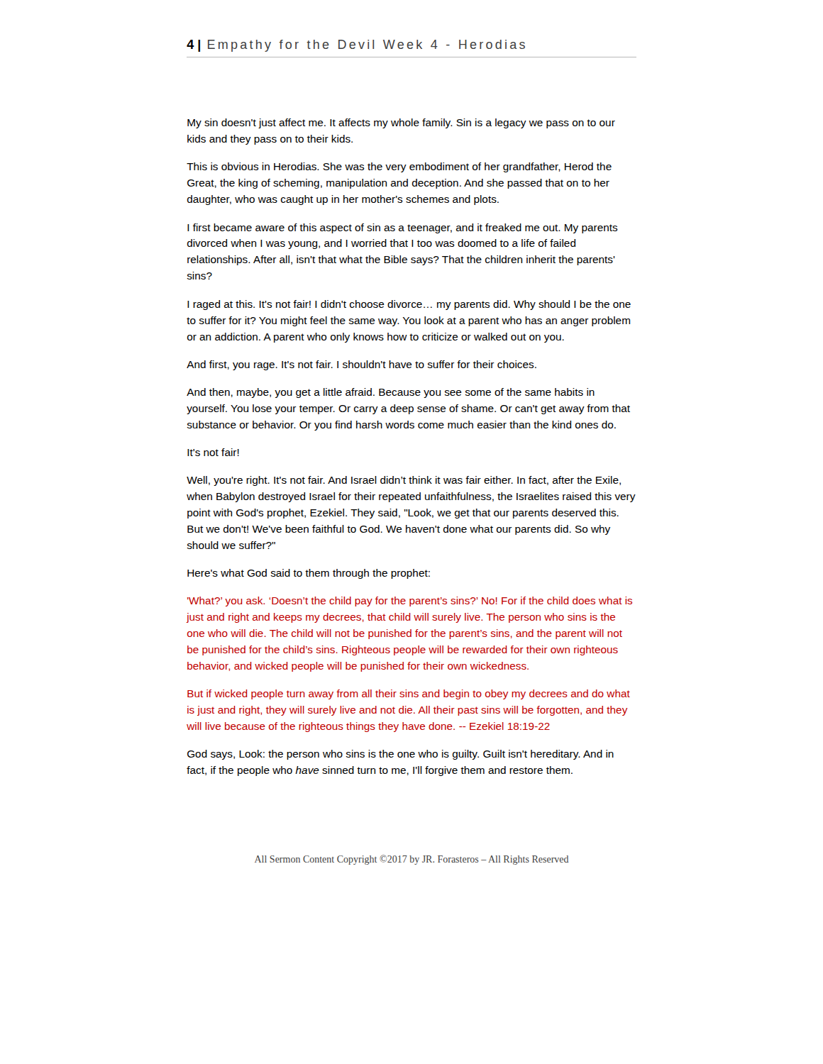4 | Empathy for the Devil Week 4 - Herodias
My sin doesn't just affect me. It affects my whole family. Sin is a legacy we pass on to our kids and they pass on to their kids.
This is obvious in Herodias. She was the very embodiment of her grandfather, Herod the Great, the king of scheming, manipulation and deception. And she passed that on to her daughter, who was caught up in her mother's schemes and plots.
I first became aware of this aspect of sin as a teenager, and it freaked me out. My parents divorced when I was young, and I worried that I too was doomed to a life of failed relationships. After all, isn't that what the Bible says? That the children inherit the parents' sins?
I raged at this. It's not fair! I didn't choose divorce… my parents did. Why should I be the one to suffer for it? You might feel the same way. You look at a parent who has an anger problem or an addiction. A parent who only knows how to criticize or walked out on you.
And first, you rage. It's not fair. I shouldn't have to suffer for their choices.
And then, maybe, you get a little afraid. Because you see some of the same habits in yourself. You lose your temper. Or carry a deep sense of shame. Or can't get away from that substance or behavior. Or you find harsh words come much easier than the kind ones do.
It's not fair!
Well, you're right. It's not fair. And Israel didn’t think it was fair either. In fact, after the Exile, when Babylon destroyed Israel for their repeated unfaithfulness, the Israelites raised this very point with God's prophet, Ezekiel. They said, "Look, we get that our parents deserved this. But we don't! We've been faithful to God. We haven't done what our parents did. So why should we suffer?"
Here's what God said to them through the prophet:
'What?’ you ask. ‘Doesn’t the child pay for the parent’s sins?’ No! For if the child does what is just and right and keeps my decrees, that child will surely live. The person who sins is the one who will die. The child will not be punished for the parent’s sins, and the parent will not be punished for the child’s sins. Righteous people will be rewarded for their own righteous behavior, and wicked people will be punished for their own wickedness.
But if wicked people turn away from all their sins and begin to obey my decrees and do what is just and right, they will surely live and not die. All their past sins will be forgotten, and they will live because of the righteous things they have done. -- Ezekiel 18:19-22
God says, Look: the person who sins is the one who is guilty. Guilt isn't hereditary. And in fact, if the people who have sinned turn to me, I'll forgive them and restore them.
All Sermon Content Copyright ©2017 by JR. Forasteros – All Rights Reserved